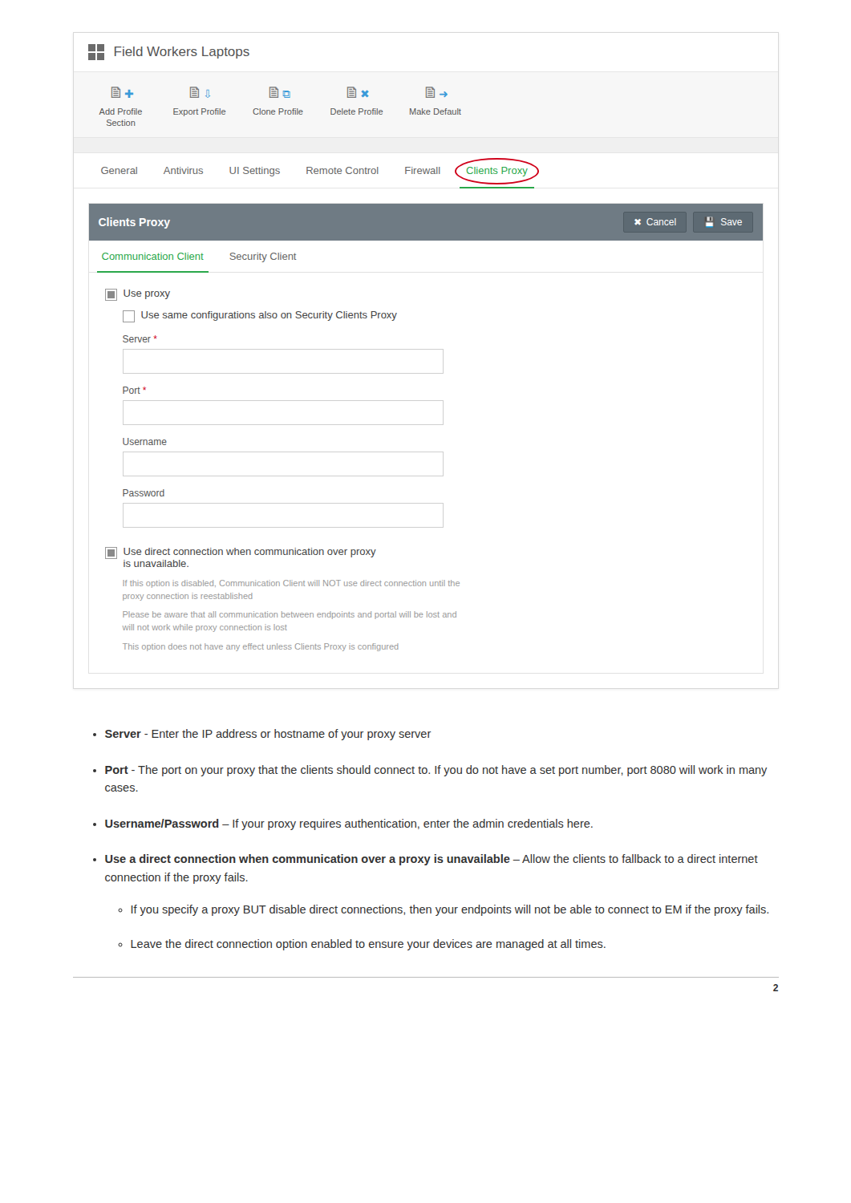Field Workers Laptops
🗎✚Add Profile
Section
🗎⇩Export Profile
🗎⧉Clone Profile
🗎✖Delete Profile
🗎➜Make Default
General
Antivirus
UI Settings
Remote Control
Firewall
Clients Proxy
Clients Proxy
✖Cancel 💾Save
Communication Client
Security Client
Use proxy
Use same configurations also on Security Clients Proxy
Server *
Port *
Username
Password
Use direct connection when communication over proxy
is unavailable.
If this option is disabled, Communication Client will NOT use direct connection until the proxy connection is reestablished
Please be aware that all communication between endpoints and portal will be lost and will not work while proxy connection is lost
This option does not have any effect unless Clients Proxy is configured
Server - Enter the IP address or hostname of your proxy server
Port - The port on your proxy that the clients should connect to. If you do not have a set port number, port 8080 will work in many cases.
Username/Password – If your proxy requires authentication, enter the admin credentials here.
Use a direct connection when communication over a proxy is unavailable – Allow the clients to fallback to a direct internet connection if the proxy fails.
If you specify a proxy BUT disable direct connections, then your endpoints will not be able to connect to EM if the proxy fails.
Leave the direct connection option enabled to ensure your devices are managed at all times.
2